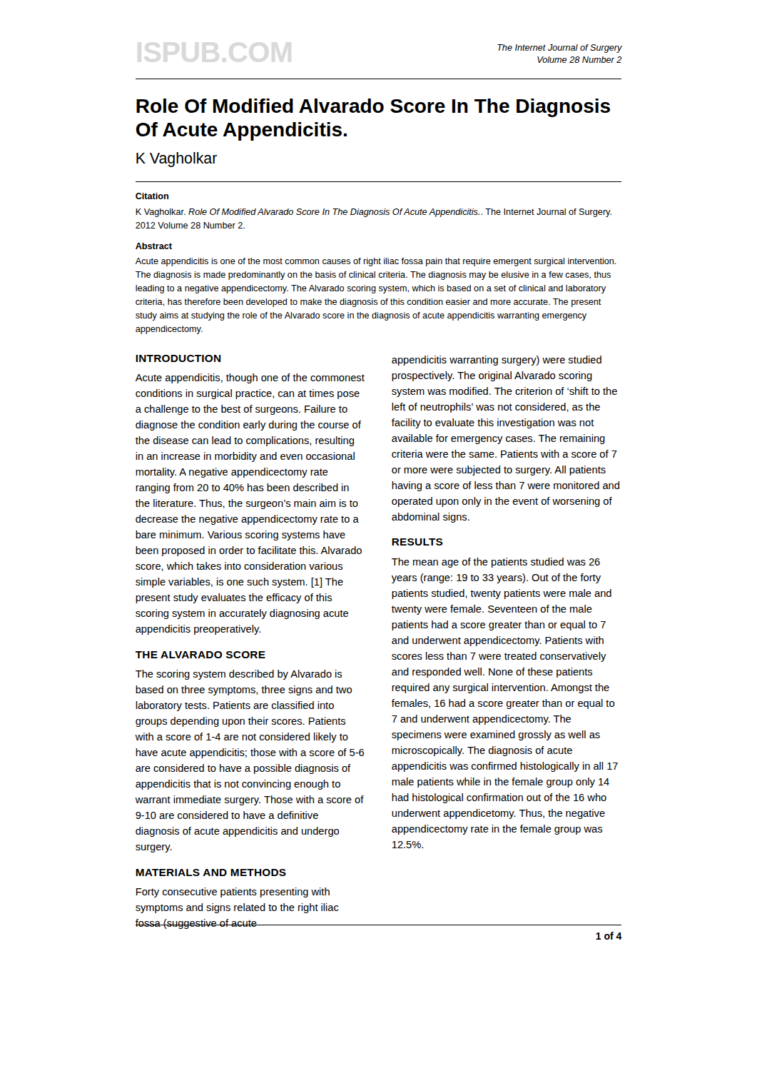ISPUB.COM
The Internet Journal of Surgery
Volume 28 Number 2
Role Of Modified Alvarado Score In The Diagnosis Of Acute Appendicitis.
K Vagholkar
Citation
K Vagholkar. Role Of Modified Alvarado Score In The Diagnosis Of Acute Appendicitis.. The Internet Journal of Surgery. 2012 Volume 28 Number 2.
Abstract
Acute appendicitis is one of the most common causes of right iliac fossa pain that require emergent surgical intervention. The diagnosis is made predominantly on the basis of clinical criteria. The diagnosis may be elusive in a few cases, thus leading to a negative appendicectomy. The Alvarado scoring system, which is based on a set of clinical and laboratory criteria, has therefore been developed to make the diagnosis of this condition easier and more accurate. The present study aims at studying the role of the Alvarado score in the diagnosis of acute appendicitis warranting emergency appendicectomy.
INTRODUCTION
Acute appendicitis, though one of the commonest conditions in surgical practice, can at times pose a challenge to the best of surgeons. Failure to diagnose the condition early during the course of the disease can lead to complications, resulting in an increase in morbidity and even occasional mortality. A negative appendicectomy rate ranging from 20 to 40% has been described in the literature. Thus, the surgeon’s main aim is to decrease the negative appendicectomy rate to a bare minimum. Various scoring systems have been proposed in order to facilitate this. Alvarado score, which takes into consideration various simple variables, is one such system. [1] The present study evaluates the efficacy of this scoring system in accurately diagnosing acute appendicitis preoperatively.
THE ALVARADO SCORE
The scoring system described by Alvarado is based on three symptoms, three signs and two laboratory tests. Patients are classified into groups depending upon their scores. Patients with a score of 1-4 are not considered likely to have acute appendicitis; those with a score of 5-6 are considered to have a possible diagnosis of appendicitis that is not convincing enough to warrant immediate surgery. Those with a score of 9-10 are considered to have a definitive diagnosis of acute appendicitis and undergo surgery.
MATERIALS AND METHODS
Forty consecutive patients presenting with symptoms and signs related to the right iliac fossa (suggestive of acute
appendicitis warranting surgery) were studied prospectively. The original Alvarado scoring system was modified. The criterion of ‘shift to the left of neutrophils’ was not considered, as the facility to evaluate this investigation was not available for emergency cases. The remaining criteria were the same. Patients with a score of 7 or more were subjected to surgery. All patients having a score of less than 7 were monitored and operated upon only in the event of worsening of abdominal signs.
RESULTS
The mean age of the patients studied was 26 years (range: 19 to 33 years). Out of the forty patients studied, twenty patients were male and twenty were female. Seventeen of the male patients had a score greater than or equal to 7 and underwent appendicectomy. Patients with scores less than 7 were treated conservatively and responded well. None of these patients required any surgical intervention. Amongst the females, 16 had a score greater than or equal to 7 and underwent appendicectomy. The specimens were examined grossly as well as microscopically. The diagnosis of acute appendicitis was confirmed histologically in all 17 male patients while in the female group only 14 had histological confirmation out of the 16 who underwent appendicetomy. Thus, the negative appendicectomy rate in the female group was 12.5%.
1 of 4